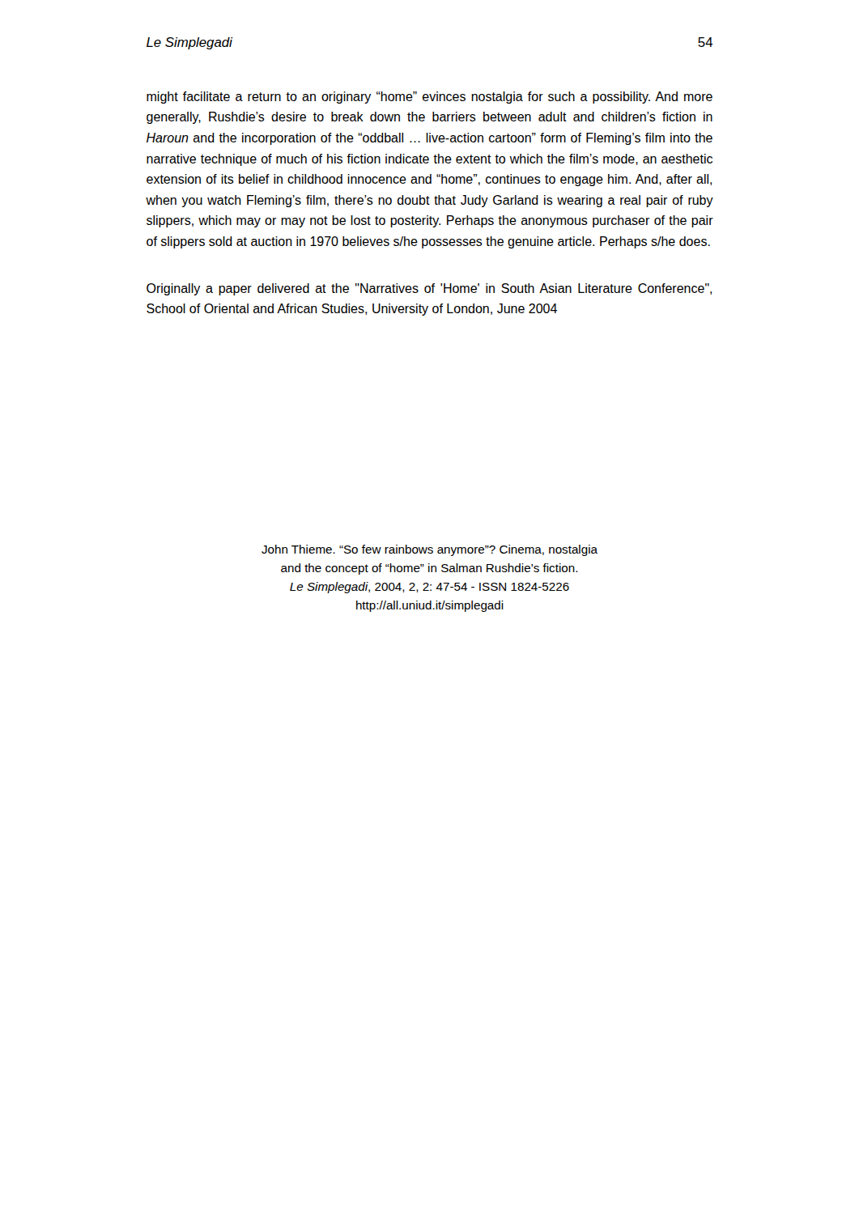Le Simplegadi 54
might facilitate a return to an originary “home” evinces nostalgia for such a possibility. And more generally, Rushdie’s desire to break down the barriers between adult and children’s fiction in Haroun and the incorporation of the “oddball … live-action cartoon” form of Fleming’s film into the narrative technique of much of his fiction indicate the extent to which the film’s mode, an aesthetic extension of its belief in childhood innocence and “home”, continues to engage him. And, after all, when you watch Fleming’s film, there’s no doubt that Judy Garland is wearing a real pair of ruby slippers, which may or may not be lost to posterity. Perhaps the anonymous purchaser of the pair of slippers sold at auction in 1970 believes s/he possesses the genuine article. Perhaps s/he does.
Originally a paper delivered at the "Narratives of 'Home' in South Asian Literature Conference", School of Oriental and African Studies, University of London, June 2004
John Thieme. “So few rainbows anymore”? Cinema, nostalgia
and the concept of “home” in Salman Rushdie’s fiction.
Le Simplegadi, 2004, 2, 2: 47-54 - ISSN 1824-5226
http://all.uniud.it/simplegadi